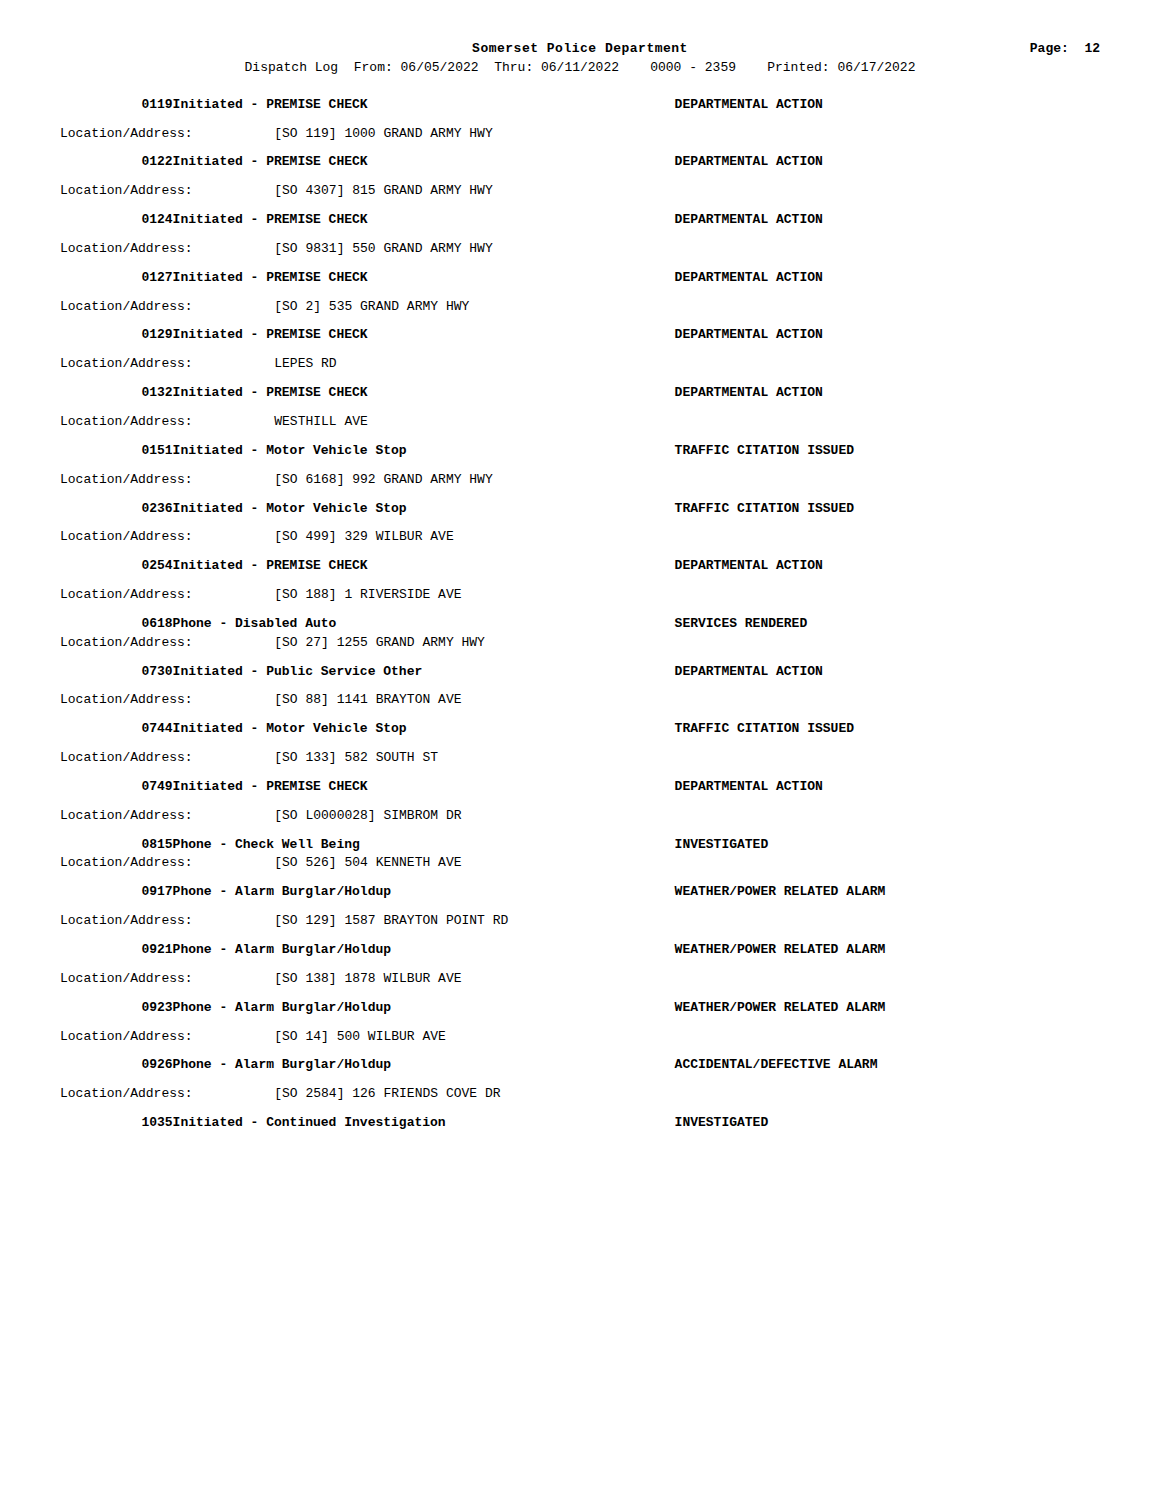Somerset Police Department Page: 12
Dispatch Log From: 06/05/2022 Thru: 06/11/2022 0000 - 2359 Printed: 06/17/2022
| 0119 | Initiated - PREMISE CHECK | DEPARTMENTAL ACTION |
| Location/Address: | [SO 119] 1000 GRAND ARMY HWY |
| 0122 | Initiated - PREMISE CHECK | DEPARTMENTAL ACTION |
| Location/Address: | [SO 4307] 815 GRAND ARMY HWY |
| 0124 | Initiated - PREMISE CHECK | DEPARTMENTAL ACTION |
| Location/Address: | [SO 9831] 550 GRAND ARMY HWY |
| 0127 | Initiated - PREMISE CHECK | DEPARTMENTAL ACTION |
| Location/Address: | [SO 2] 535 GRAND ARMY HWY |
| 0129 | Initiated - PREMISE CHECK | DEPARTMENTAL ACTION |
| Location/Address: | LEPES RD |
| 0132 | Initiated - PREMISE CHECK | DEPARTMENTAL ACTION |
| Location/Address: | WESTHILL AVE |
| 0151 | Initiated - Motor Vehicle Stop | TRAFFIC CITATION ISSUED |
| Location/Address: | [SO 6168] 992 GRAND ARMY HWY |
| 0236 | Initiated - Motor Vehicle Stop | TRAFFIC CITATION ISSUED |
| Location/Address: | [SO 499] 329 WILBUR AVE |
| 0254 | Initiated - PREMISE CHECK | DEPARTMENTAL ACTION |
| Location/Address: | [SO 188] 1 RIVERSIDE AVE |
| 0618 | Phone - Disabled Auto | SERVICES RENDERED |
| Location/Address: | [SO 27] 1255 GRAND ARMY HWY |
| 0730 | Initiated - Public Service Other | DEPARTMENTAL ACTION |
| Location/Address: | [SO 88] 1141 BRAYTON AVE |
| 0744 | Initiated - Motor Vehicle Stop | TRAFFIC CITATION ISSUED |
| Location/Address: | [SO 133] 582 SOUTH ST |
| 0749 | Initiated - PREMISE CHECK | DEPARTMENTAL ACTION |
| Location/Address: | [SO L0000028] SIMBROM DR |
| 0815 | Phone - Check Well Being | INVESTIGATED |
| Location/Address: | [SO 526] 504 KENNETH AVE |
| 0917 | Phone - Alarm Burglar/Holdup | WEATHER/POWER RELATED ALARM |
| Location/Address: | [SO 129] 1587 BRAYTON POINT RD |
| 0921 | Phone - Alarm Burglar/Holdup | WEATHER/POWER RELATED ALARM |
| Location/Address: | [SO 138] 1878 WILBUR AVE |
| 0923 | Phone - Alarm Burglar/Holdup | WEATHER/POWER RELATED ALARM |
| Location/Address: | [SO 14] 500 WILBUR AVE |
| 0926 | Phone - Alarm Burglar/Holdup | ACCIDENTAL/DEFECTIVE ALARM |
| Location/Address: | [SO 2584] 126 FRIENDS COVE DR |
| 1035 | Initiated - Continued Investigation | INVESTIGATED |